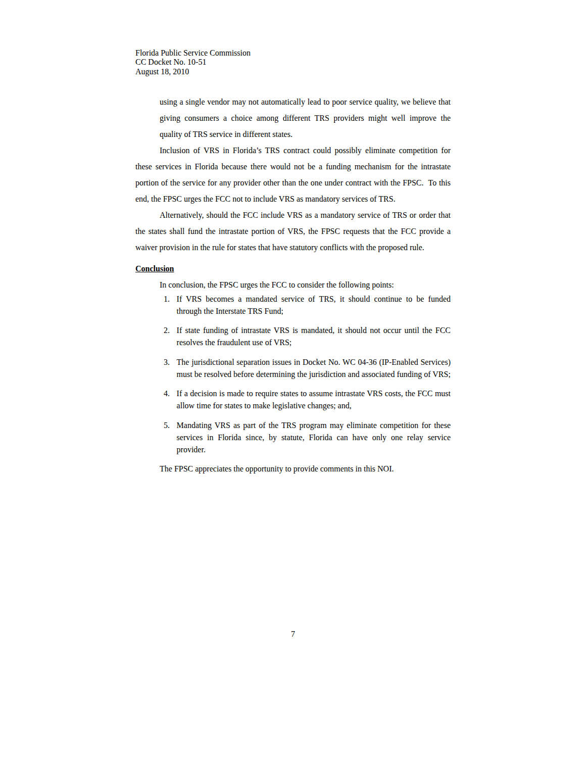Florida Public Service Commission
CC Docket No. 10-51
August 18, 2010
using a single vendor may not automatically lead to poor service quality, we believe that giving consumers a choice among different TRS providers might well improve the quality of TRS service in different states.
Inclusion of VRS in Florida’s TRS contract could possibly eliminate competition for these services in Florida because there would not be a funding mechanism for the intrastate portion of the service for any provider other than the one under contract with the FPSC. To this end, the FPSC urges the FCC not to include VRS as mandatory services of TRS.
Alternatively, should the FCC include VRS as a mandatory service of TRS or order that the states shall fund the intrastate portion of VRS, the FPSC requests that the FCC provide a waiver provision in the rule for states that have statutory conflicts with the proposed rule.
Conclusion
In conclusion, the FPSC urges the FCC to consider the following points:
If VRS becomes a mandated service of TRS, it should continue to be funded through the Interstate TRS Fund;
If state funding of intrastate VRS is mandated, it should not occur until the FCC resolves the fraudulent use of VRS;
The jurisdictional separation issues in Docket No. WC 04-36 (IP-Enabled Services) must be resolved before determining the jurisdiction and associated funding of VRS;
If a decision is made to require states to assume intrastate VRS costs, the FCC must allow time for states to make legislative changes; and,
Mandating VRS as part of the TRS program may eliminate competition for these services in Florida since, by statute, Florida can have only one relay service provider.
The FPSC appreciates the opportunity to provide comments in this NOI.
7